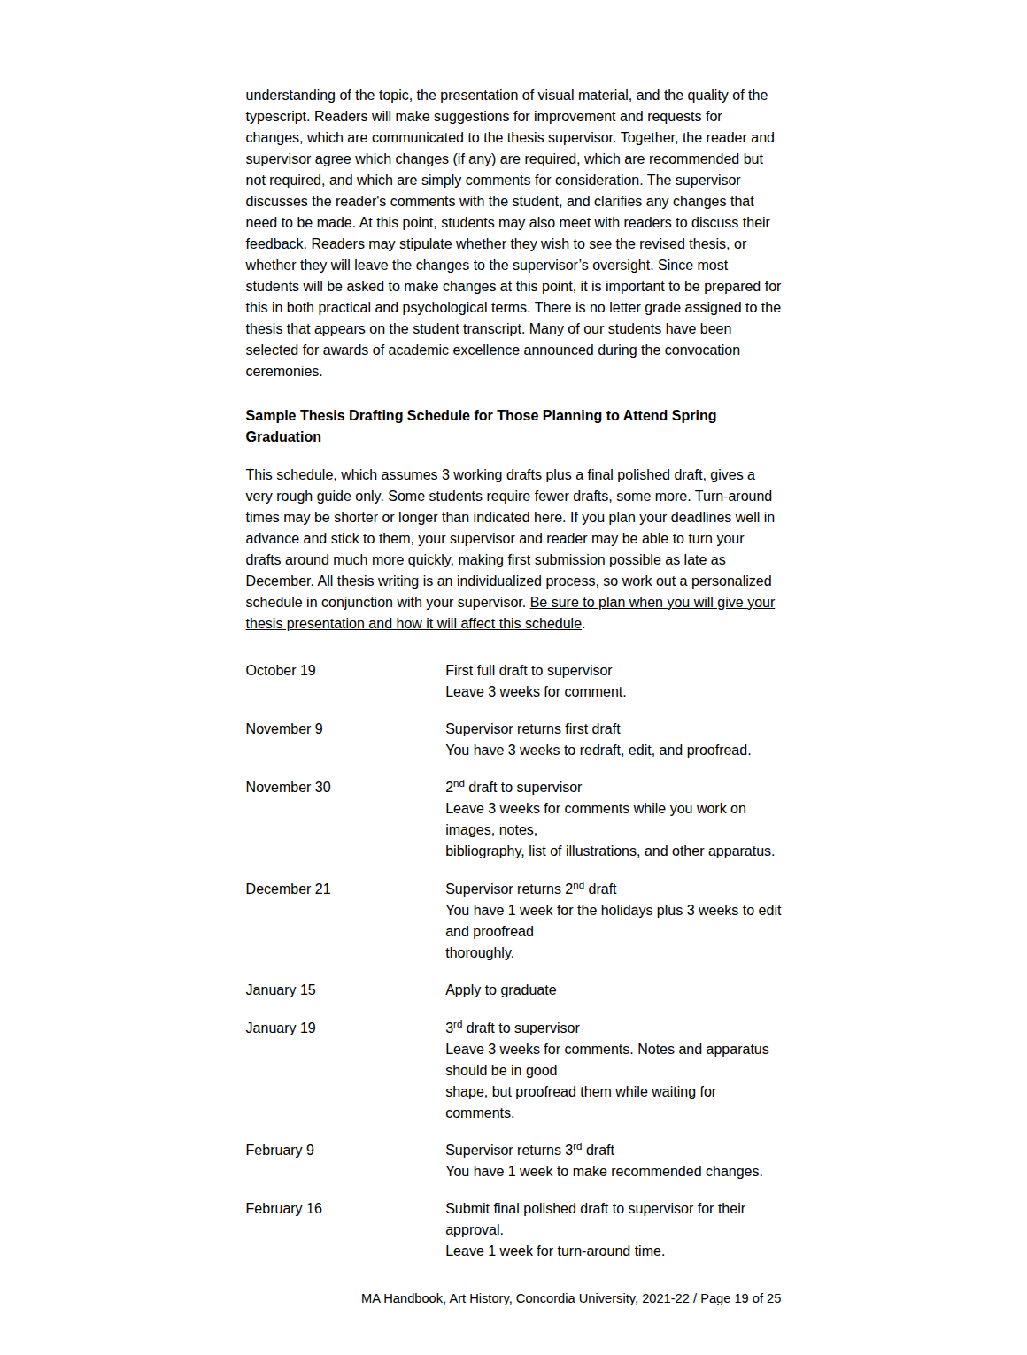understanding of the topic, the presentation of visual material, and the quality of the typescript. Readers will make suggestions for improvement and requests for changes, which are communicated to the thesis supervisor. Together, the reader and supervisor agree which changes (if any) are required, which are recommended but not required, and which are simply comments for consideration. The supervisor discusses the reader's comments with the student, and clarifies any changes that need to be made. At this point, students may also meet with readers to discuss their feedback. Readers may stipulate whether they wish to see the revised thesis, or whether they will leave the changes to the supervisor’s oversight. Since most students will be asked to make changes at this point, it is important to be prepared for this in both practical and psychological terms. There is no letter grade assigned to the thesis that appears on the student transcript. Many of our students have been selected for awards of academic excellence announced during the convocation ceremonies.
Sample Thesis Drafting Schedule for Those Planning to Attend Spring Graduation
This schedule, which assumes 3 working drafts plus a final polished draft, gives a very rough guide only. Some students require fewer drafts, some more. Turn-around times may be shorter or longer than indicated here. If you plan your deadlines well in advance and stick to them, your supervisor and reader may be able to turn your drafts around much more quickly, making first submission possible as late as December. All thesis writing is an individualized process, so work out a personalized schedule in conjunction with your supervisor. Be sure to plan when you will give your thesis presentation and how it will affect this schedule.
| October 19 | First full draft to supervisor Leave 3 weeks for comment. |
| November 9 | Supervisor returns first draft You have 3 weeks to redraft, edit, and proofread. |
| November 30 | 2 nd draft to supervisor Leave 3 weeks for comments while you work on images, notes, bibliography, list of illustrations, and other apparatus. |
| December 21 | Supervisor returns 2 nd draft You have 1 week for the holidays plus 3 weeks to edit and proofread thoroughly. |
| January 15 | Apply to graduate |
| January 19 | 3 rd draft to supervisor Leave 3 weeks for comments. Notes and apparatus should be in good shape, but proofread them while waiting for comments. |
| February 9 | Supervisor returns 3 rd draft You have 1 week to make recommended changes. |
| February 16 | Submit final polished draft to supervisor for their approval. Leave 1 week for turn-around time. |
MA Handbook, Art History, Concordia University, 2021-22 / Page 19 of 25